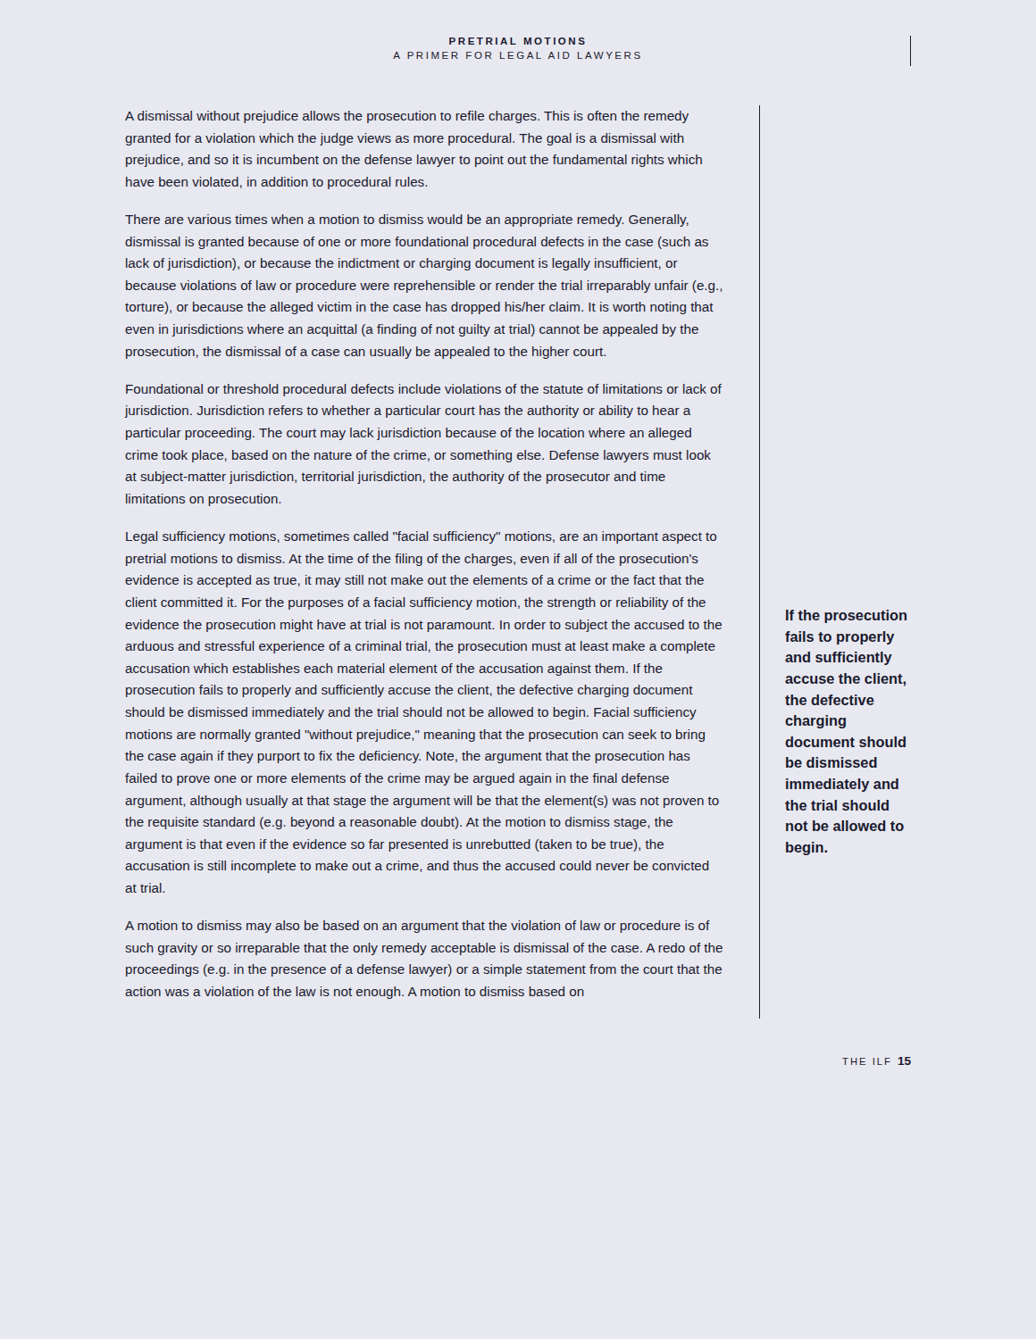Pretrial Motions
A Primer for Legal Aid Lawyers
A dismissal without prejudice allows the prosecution to refile charges. This is often the remedy granted for a violation which the judge views as more procedural. The goal is a dismissal with prejudice, and so it is incumbent on the defense lawyer to point out the fundamental rights which have been violated, in addition to procedural rules.
There are various times when a motion to dismiss would be an appropriate remedy. Generally, dismissal is granted because of one or more foundational procedural defects in the case (such as lack of jurisdiction), or because the indictment or charging document is legally insufficient, or because violations of law or procedure were reprehensible or render the trial irreparably unfair (e.g., torture), or because the alleged victim in the case has dropped his/her claim. It is worth noting that even in jurisdictions where an acquittal (a finding of not guilty at trial) cannot be appealed by the prosecution, the dismissal of a case can usually be appealed to the higher court.
Foundational or threshold procedural defects include violations of the statute of limitations or lack of jurisdiction. Jurisdiction refers to whether a particular court has the authority or ability to hear a particular proceeding. The court may lack jurisdiction because of the location where an alleged crime took place, based on the nature of the crime, or something else. Defense lawyers must look at subject-matter jurisdiction, territorial jurisdiction, the authority of the prosecutor and time limitations on prosecution.
Legal sufficiency motions, sometimes called "facial sufficiency" motions, are an important aspect to pretrial motions to dismiss. At the time of the filing of the charges, even if all of the prosecution's evidence is accepted as true, it may still not make out the elements of a crime or the fact that the client committed it. For the purposes of a facial sufficiency motion, the strength or reliability of the evidence the prosecution might have at trial is not paramount. In order to subject the accused to the arduous and stressful experience of a criminal trial, the prosecution must at least make a complete accusation which establishes each material element of the accusation against them. If the prosecution fails to properly and sufficiently accuse the client, the defective charging document should be dismissed immediately and the trial should not be allowed to begin. Facial sufficiency motions are normally granted "without prejudice," meaning that the prosecution can seek to bring the case again if they purport to fix the deficiency. Note, the argument that the prosecution has failed to prove one or more elements of the crime may be argued again in the final defense argument, although usually at that stage the argument will be that the element(s) was not proven to the requisite standard (e.g. beyond a reasonable doubt). At the motion to dismiss stage, the argument is that even if the evidence so far presented is unrebutted (taken to be true), the accusation is still incomplete to make out a crime, and thus the accused could never be convicted at trial.
A motion to dismiss may also be based on an argument that the violation of law or procedure is of such gravity or so irreparable that the only remedy acceptable is dismissal of the case. A redo of the proceedings (e.g. in the presence of a defense lawyer) or a simple statement from the court that the action was a violation of the law is not enough. A motion to dismiss based on
If the prosecution fails to properly and sufficiently accuse the client, the defective charging document should be dismissed immediately and the trial should not be allowed to begin.
THE ILF15